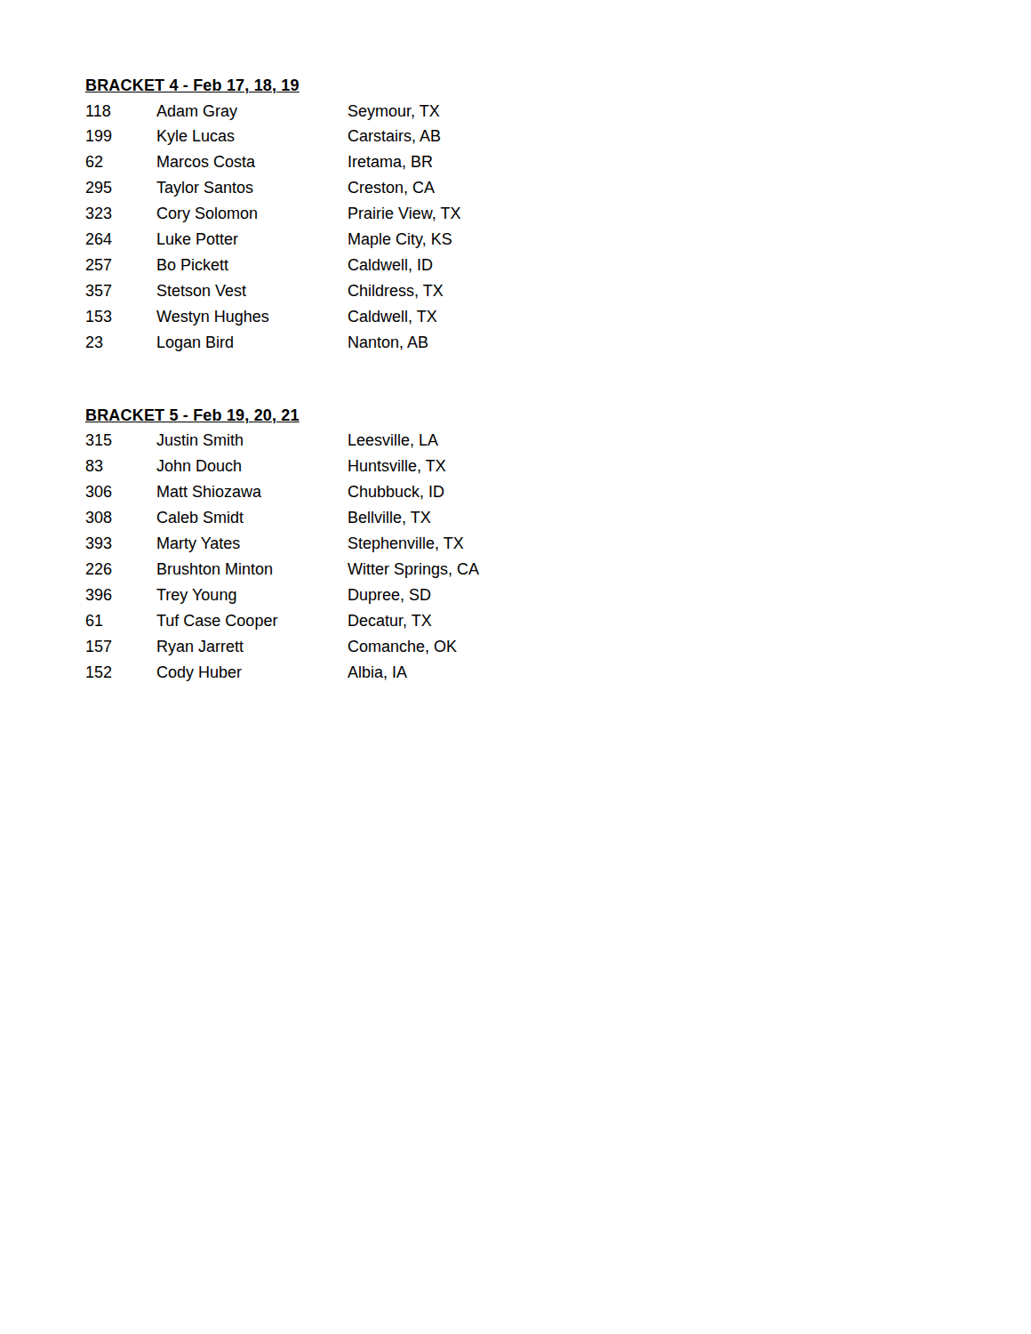BRACKET 4 - Feb 17, 18, 19
| 118 | Adam Gray | Seymour, TX |
| 199 | Kyle Lucas | Carstairs, AB |
| 62 | Marcos Costa | Iretama, BR |
| 295 | Taylor Santos | Creston, CA |
| 323 | Cory Solomon | Prairie View, TX |
| 264 | Luke Potter | Maple City, KS |
| 257 | Bo Pickett | Caldwell, ID |
| 357 | Stetson Vest | Childress, TX |
| 153 | Westyn Hughes | Caldwell, TX |
| 23 | Logan Bird | Nanton, AB |
BRACKET 5 - Feb 19, 20, 21
| 315 | Justin Smith | Leesville, LA |
| 83 | John Douch | Huntsville, TX |
| 306 | Matt Shiozawa | Chubbuck, ID |
| 308 | Caleb Smidt | Bellville, TX |
| 393 | Marty Yates | Stephenville, TX |
| 226 | Brushton Minton | Witter Springs, CA |
| 396 | Trey Young | Dupree, SD |
| 61 | Tuf Case Cooper | Decatur, TX |
| 157 | Ryan Jarrett | Comanche, OK |
| 152 | Cody Huber | Albia, IA |